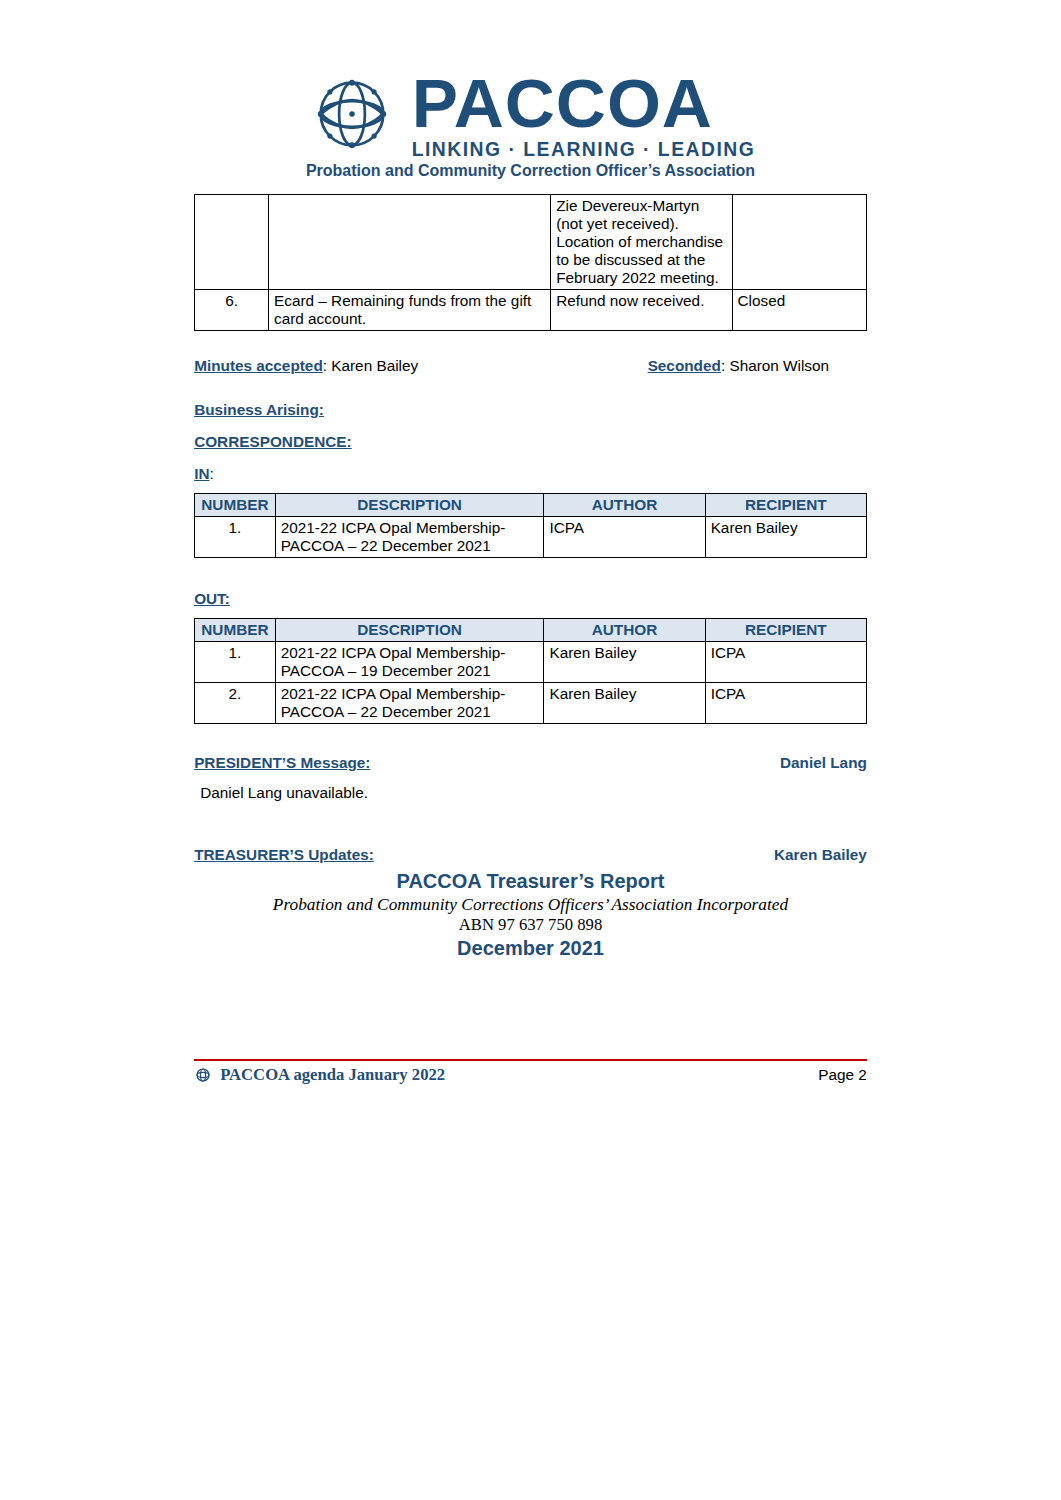PACCOA
LINKING · LEARNING · LEADING
Probation and Community Correction Officer’s Association
| | | Zie Devereux-Martyn (not yet received). Location of merchandise to be discussed at the February 2022 meeting. | |
| 6. | Ecard – Remaining funds from the gift card account. | Refund now received. | Closed |
Minutes accepted: Karen Bailey
Seconded: Sharon Wilson
Business Arising:
CORRESPONDENCE:
IN:
| NUMBER | DESCRIPTION | AUTHOR | RECIPIENT |
| --- | --- | --- | --- |
| 1. | 2021-22 ICPA Opal Membership- PACCOA – 22 December 2021 | ICPA | Karen Bailey |
OUT:
| NUMBER | DESCRIPTION | AUTHOR | RECIPIENT |
| --- | --- | --- | --- |
| 1. | 2021-22 ICPA Opal Membership- PACCOA – 19 December 2021 | Karen Bailey | ICPA |
| 2. | 2021-22 ICPA Opal Membership- PACCOA – 22 December 2021 | Karen Bailey | ICPA |
PRESIDENT’S Message:
Daniel Lang
Daniel Lang unavailable.
TREASURER’S Updates:
Karen Bailey
PACCOA Treasurer’s Report
Probation and Community Corrections Officers’ Association Incorporated
ABN 97 637 750 898
December 2021
PACCOA agenda January 2022
Page 2